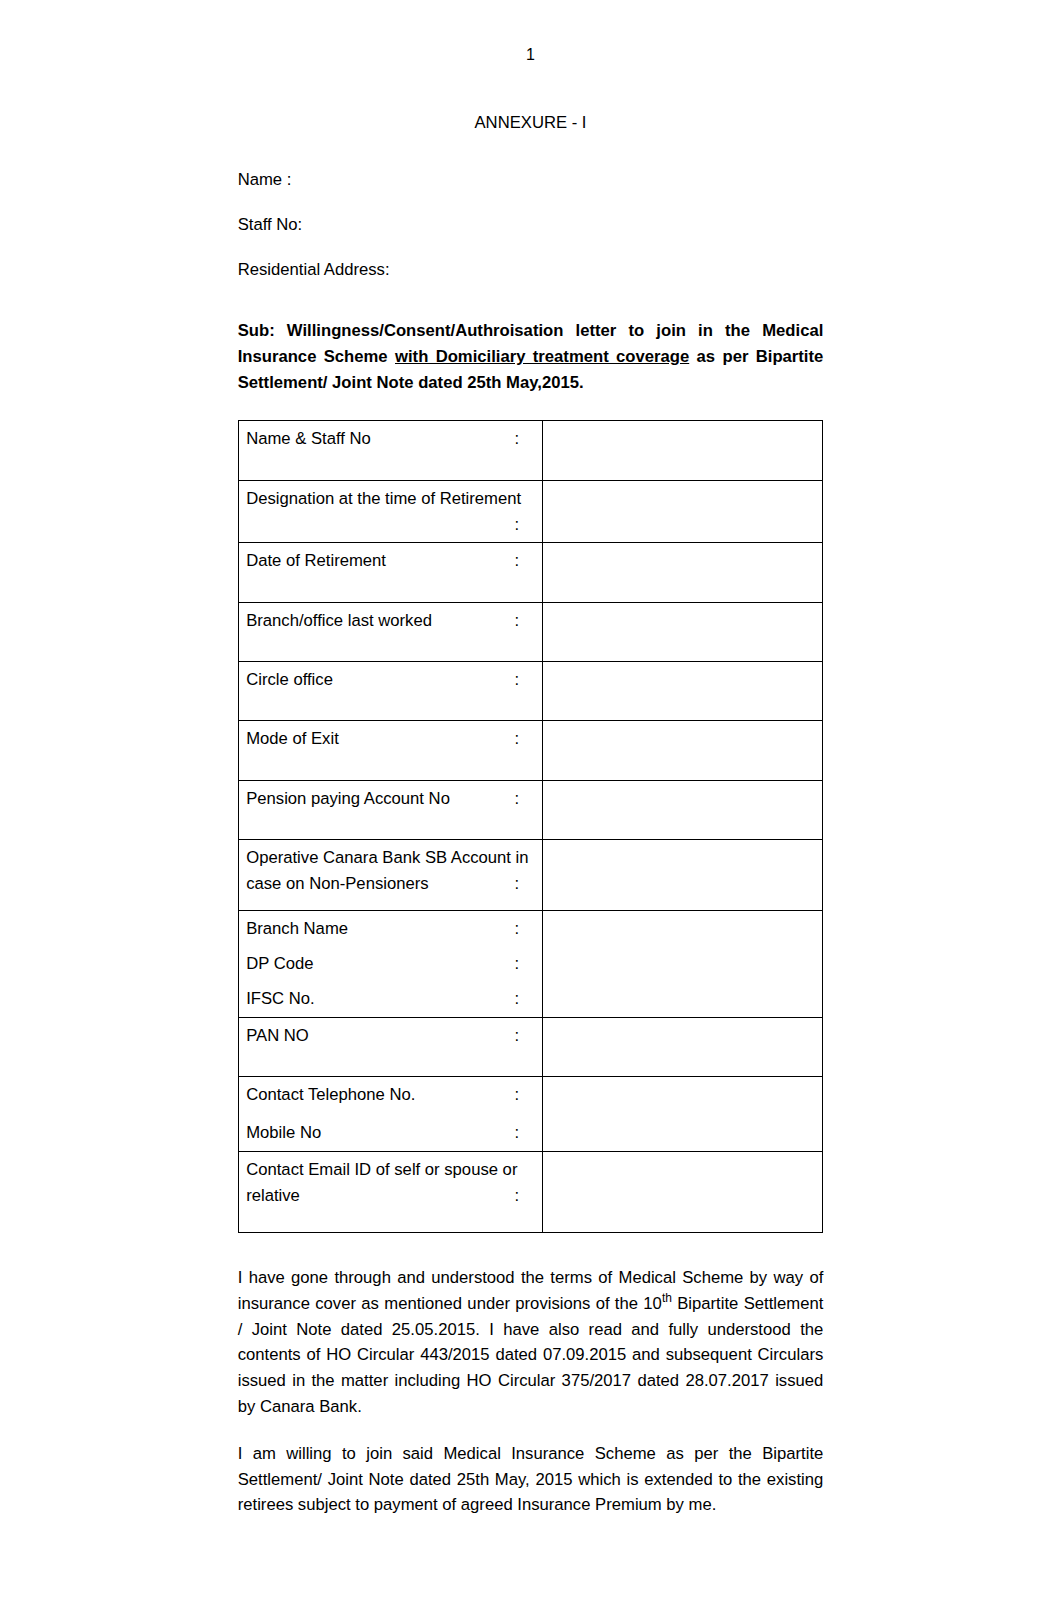1
ANNEXURE - I
Name :
Staff No:
Residential Address:
Sub: Willingness/Consent/Authroisation letter to join in the Medical Insurance Scheme with Domiciliary treatment coverage as per Bipartite Settlement/ Joint Note dated 25th May,2015.
| Name & Staff No : | |
| Designation at the time of Retirement : | |
| Date of Retirement : | |
| Branch/office last worked : | |
| Circle office : | |
| Mode of Exit : | |
| Pension paying Account No : | |
| Operative Canara Bank SB Account in case on Non-Pensioners : | |
| Branch Name : DP Code : IFSC No. : | |
| PAN NO : | |
| Contact Telephone No. : Mobile No : | |
| Contact Email ID of self or spouse or relative : | |
I have gone through and understood the terms of Medical Scheme by way of insurance cover as mentioned under provisions of the 10th Bipartite Settlement / Joint Note dated 25.05.2015. I have also read and fully understood the contents of HO Circular 443/2015 dated 07.09.2015 and subsequent Circulars issued in the matter including HO Circular 375/2017 dated 28.07.2017 issued by Canara Bank.
I am willing to join said Medical Insurance Scheme as per the Bipartite Settlement/ Joint Note dated 25th May, 2015 which is extended to the existing retirees subject to payment of agreed Insurance Premium by me.